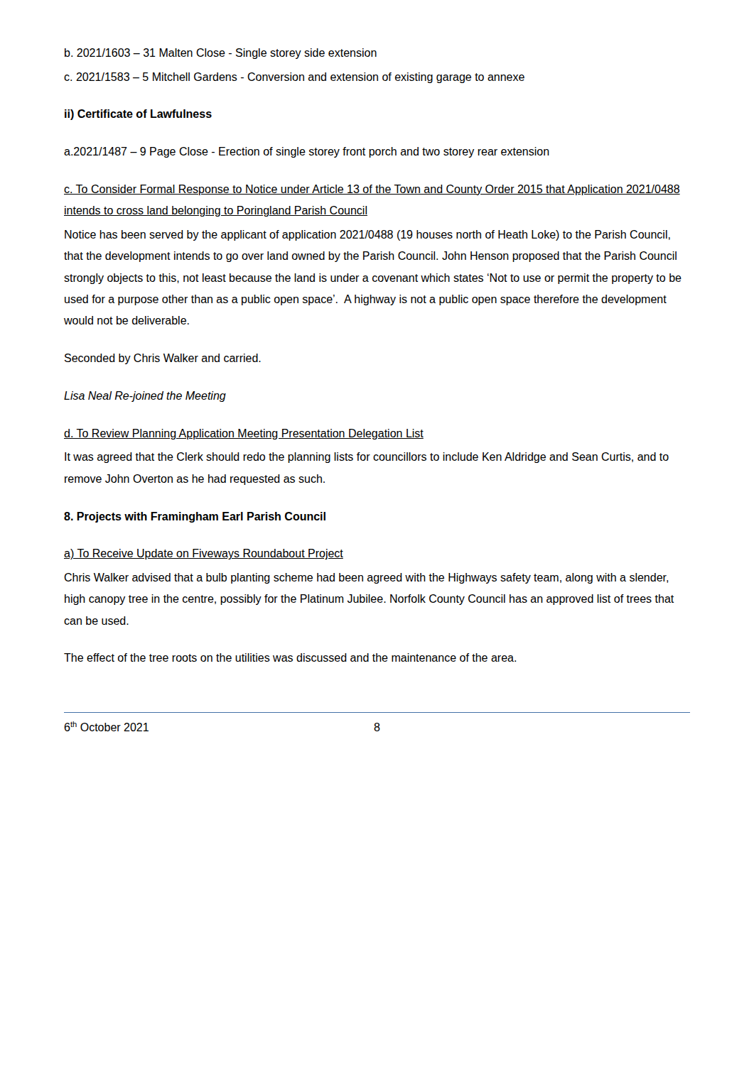b. 2021/1603 – 31 Malten Close - Single storey side extension
c. 2021/1583 – 5 Mitchell Gardens - Conversion and extension of existing garage to annexe
ii) Certificate of Lawfulness
a.2021/1487 – 9 Page Close - Erection of single storey front porch and two storey rear extension
c. To Consider Formal Response to Notice under Article 13 of the Town and County Order 2015 that Application 2021/0488 intends to cross land belonging to Poringland Parish Council
Notice has been served by the applicant of application 2021/0488 (19 houses north of Heath Loke) to the Parish Council, that the development intends to go over land owned by the Parish Council. John Henson proposed that the Parish Council strongly objects to this, not least because the land is under a covenant which states ‘Not to use or permit the property to be used for a purpose other than as a public open space’. A highway is not a public open space therefore the development would not be deliverable.
Seconded by Chris Walker and carried.
Lisa Neal Re-joined the Meeting
d. To Review Planning Application Meeting Presentation Delegation List
It was agreed that the Clerk should redo the planning lists for councillors to include Ken Aldridge and Sean Curtis, and to remove John Overton as he had requested as such.
8. Projects with Framingham Earl Parish Council
a) To Receive Update on Fiveways Roundabout Project
Chris Walker advised that a bulb planting scheme had been agreed with the Highways safety team, along with a slender, high canopy tree in the centre, possibly for the Platinum Jubilee. Norfolk County Council has an approved list of trees that can be used.
The effect of the tree roots on the utilities was discussed and the maintenance of the area.
6th October 2021
8